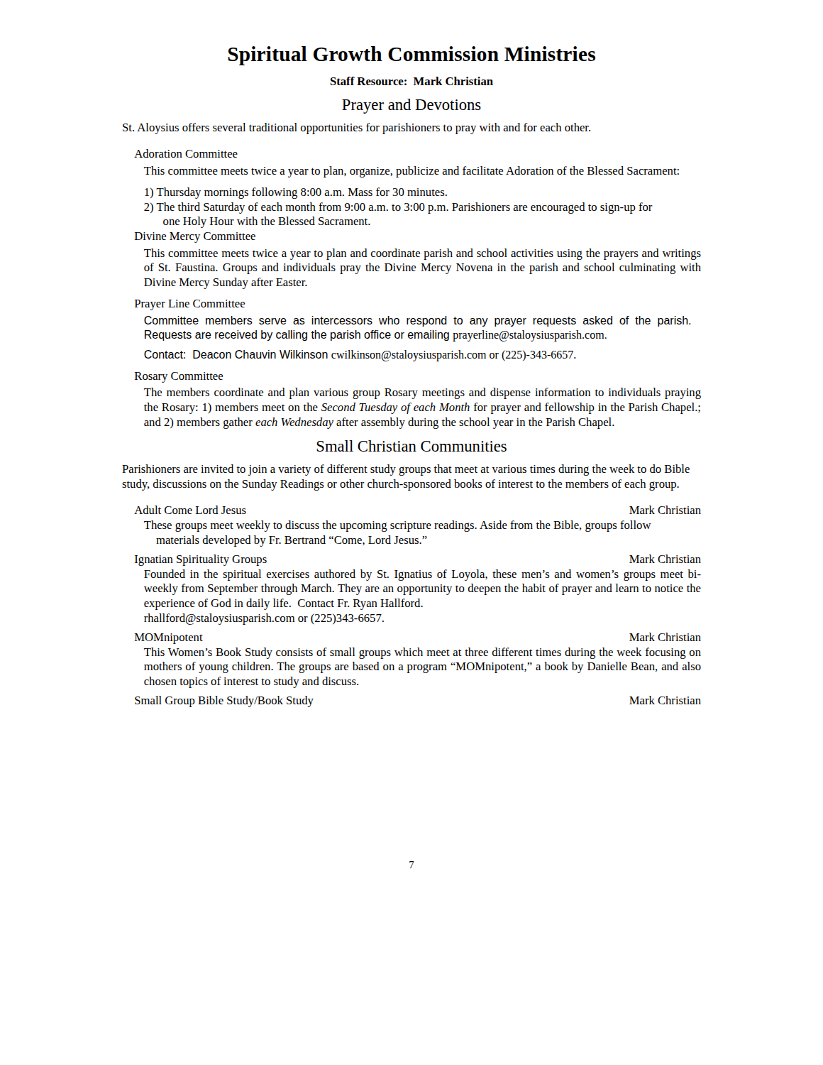Spiritual Growth Commission Ministries
Staff Resource: Mark Christian
Prayer and Devotions
St. Aloysius offers several traditional opportunities for parishioners to pray with and for each other.
Adoration Committee
This committee meets twice a year to plan, organize, publicize and facilitate Adoration of the Blessed Sacrament:
1) Thursday mornings following 8:00 a.m. Mass for 30 minutes.
2) The third Saturday of each month from 9:00 a.m. to 3:00 p.m. Parishioners are encouraged to sign-up for one Holy Hour with the Blessed Sacrament.
Divine Mercy Committee
This committee meets twice a year to plan and coordinate parish and school activities using the prayers and writings of St. Faustina. Groups and individuals pray the Divine Mercy Novena in the parish and school culminating with Divine Mercy Sunday after Easter.
Prayer Line Committee
Committee members serve as intercessors who respond to any prayer requests asked of the parish. Requests are received by calling the parish office or emailing prayerline@staloysiusparish.com.
Contact: Deacon Chauvin Wilkinson cwilkinson@staloysiusparish.com or (225)-343-6657.
Rosary Committee
The members coordinate and plan various group Rosary meetings and dispense information to individuals praying the Rosary: 1) members meet on the Second Tuesday of each Month for prayer and fellowship in the Parish Chapel.; and 2) members gather each Wednesday after assembly during the school year in the Parish Chapel.
Small Christian Communities
Parishioners are invited to join a variety of different study groups that meet at various times during the week to do Bible study, discussions on the Sunday Readings or other church-sponsored books of interest to the members of each group.
Adult Come Lord Jesus Mark Christian
These groups meet weekly to discuss the upcoming scripture readings. Aside from the Bible, groups follow materials developed by Fr. Bertrand “Come, Lord Jesus.”
Ignatian Spirituality Groups Mark Christian
Founded in the spiritual exercises authored by St. Ignatius of Loyola, these men’s and women’s groups meet bi-weekly from September through March. They are an opportunity to deepen the habit of prayer and learn to notice the experience of God in daily life. Contact Fr. Ryan Hallford. rhallford@staloysiusparish.com or (225)343-6657.
MOMnipotent Mark Christian
This Women’s Book Study consists of small groups which meet at three different times during the week focusing on mothers of young children. The groups are based on a program “MOMnipotent,” a book by Danielle Bean, and also chosen topics of interest to study and discuss.
Small Group Bible Study/Book Study Mark Christian
7